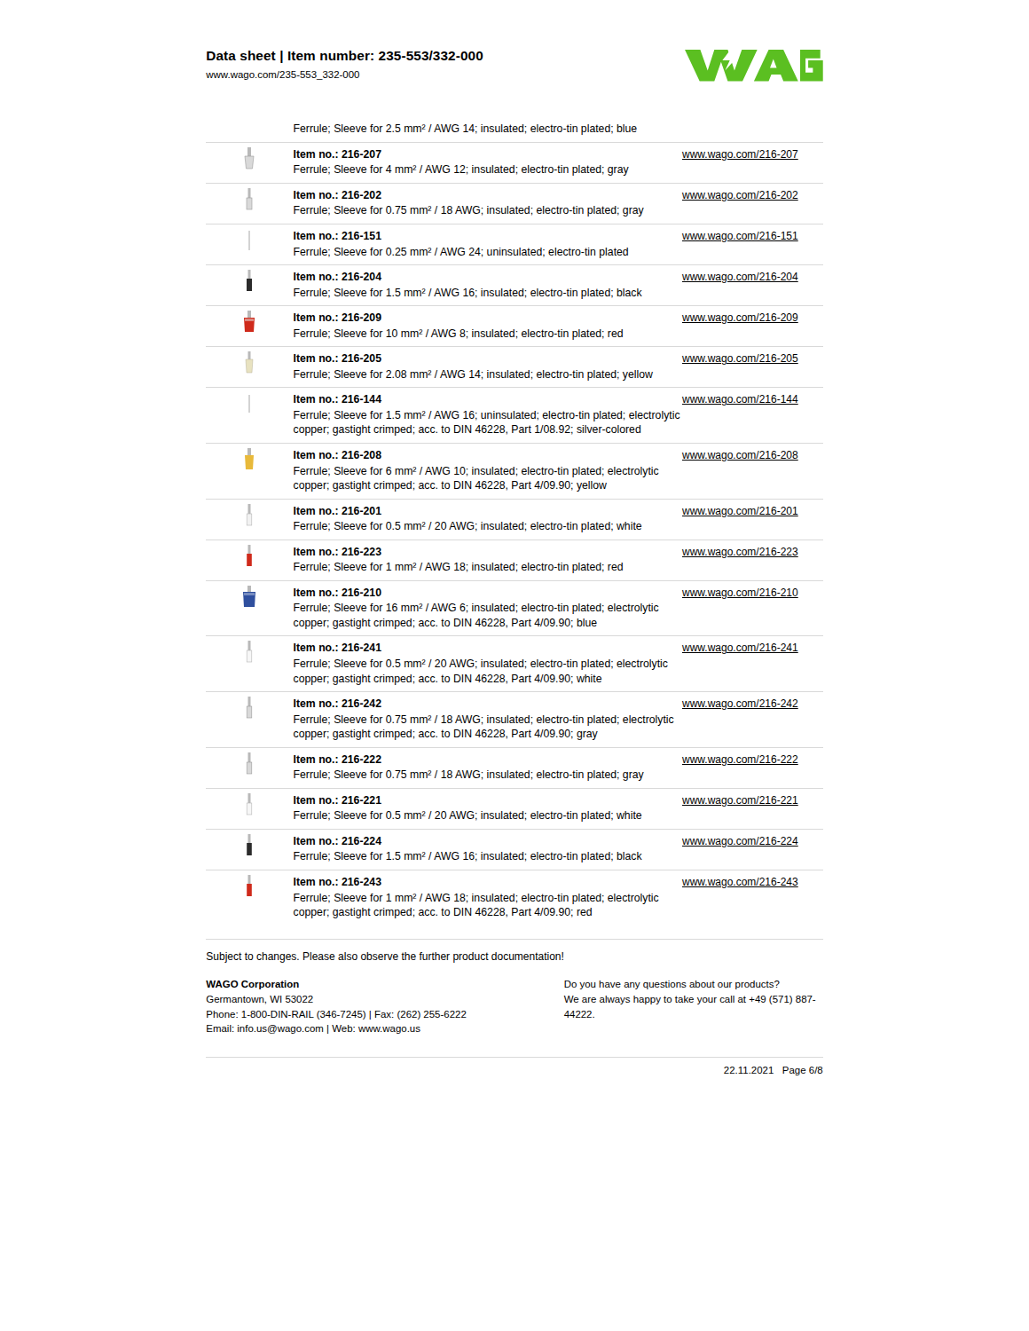Data sheet | Item number: 235-553/332-000
www.wago.com/235-553_332-000
| | Ferrule; Sleeve for 2.5 mm² / AWG 14; insulated; electro-tin plated; blue | |
| | Item no.: 216-207 Ferrule; Sleeve for 4 mm² / AWG 12; insulated; electro-tin plated; gray | www.wago.com/216-207 |
| | Item no.: 216-202 Ferrule; Sleeve for 0.75 mm² / 18 AWG; insulated; electro-tin plated; gray | www.wago.com/216-202 |
| | Item no.: 216-151 Ferrule; Sleeve for 0.25 mm² / AWG 24; uninsulated; electro-tin plated | www.wago.com/216-151 |
| | Item no.: 216-204 Ferrule; Sleeve for 1.5 mm² / AWG 16; insulated; electro-tin plated; black | www.wago.com/216-204 |
| | Item no.: 216-209 Ferrule; Sleeve for 10 mm² / AWG 8; insulated; electro-tin plated; red | www.wago.com/216-209 |
| | Item no.: 216-205 Ferrule; Sleeve for 2.08 mm² / AWG 14; insulated; electro-tin plated; yellow | www.wago.com/216-205 |
| | Item no.: 216-144 Ferrule; Sleeve for 1.5 mm² / AWG 16; uninsulated; electro-tin plated; electrolytic copper; gastight crimped; acc. to DIN 46228, Part 1/08.92; silver-colored | www.wago.com/216-144 |
| | Item no.: 216-208 Ferrule; Sleeve for 6 mm² / AWG 10; insulated; electro-tin plated; electrolytic copper; gastight crimped; acc. to DIN 46228, Part 4/09.90; yellow | www.wago.com/216-208 |
| | Item no.: 216-201 Ferrule; Sleeve for 0.5 mm² / 20 AWG; insulated; electro-tin plated; white | www.wago.com/216-201 |
| | Item no.: 216-223 Ferrule; Sleeve for 1 mm² / AWG 18; insulated; electro-tin plated; red | www.wago.com/216-223 |
| | Item no.: 216-210 Ferrule; Sleeve for 16 mm² / AWG 6; insulated; electro-tin plated; electrolytic copper; gastight crimped; acc. to DIN 46228, Part 4/09.90; blue | www.wago.com/216-210 |
| | Item no.: 216-241 Ferrule; Sleeve for 0.5 mm² / 20 AWG; insulated; electro-tin plated; electrolytic copper; gastight crimped; acc. to DIN 46228, Part 4/09.90; white | www.wago.com/216-241 |
| | Item no.: 216-242 Ferrule; Sleeve for 0.75 mm² / 18 AWG; insulated; electro-tin plated; electrolytic copper; gastight crimped; acc. to DIN 46228, Part 4/09.90; gray | www.wago.com/216-242 |
| | Item no.: 216-222 Ferrule; Sleeve for 0.75 mm² / 18 AWG; insulated; electro-tin plated; gray | www.wago.com/216-222 |
| | Item no.: 216-221 Ferrule; Sleeve for 0.5 mm² / 20 AWG; insulated; electro-tin plated; white | www.wago.com/216-221 |
| | Item no.: 216-224 Ferrule; Sleeve for 1.5 mm² / AWG 16; insulated; electro-tin plated; black | www.wago.com/216-224 |
| | Item no.: 216-243 Ferrule; Sleeve for 1 mm² / AWG 18; insulated; electro-tin plated; electrolytic copper; gastight crimped; acc. to DIN 46228, Part 4/09.90; red | www.wago.com/216-243 |
Subject to changes. Please also observe the further product documentation!
WAGO Corporation
Germantown, WI 53022
Phone: 1-800-DIN-RAIL (346-7245) | Fax: (262) 255-6222
Email: info.us@wago.com | Web: www.wago.us
Do you have any questions about our products?
We are always happy to take your call at +49 (571) 887-44222.
22.11.2021 Page 6/8